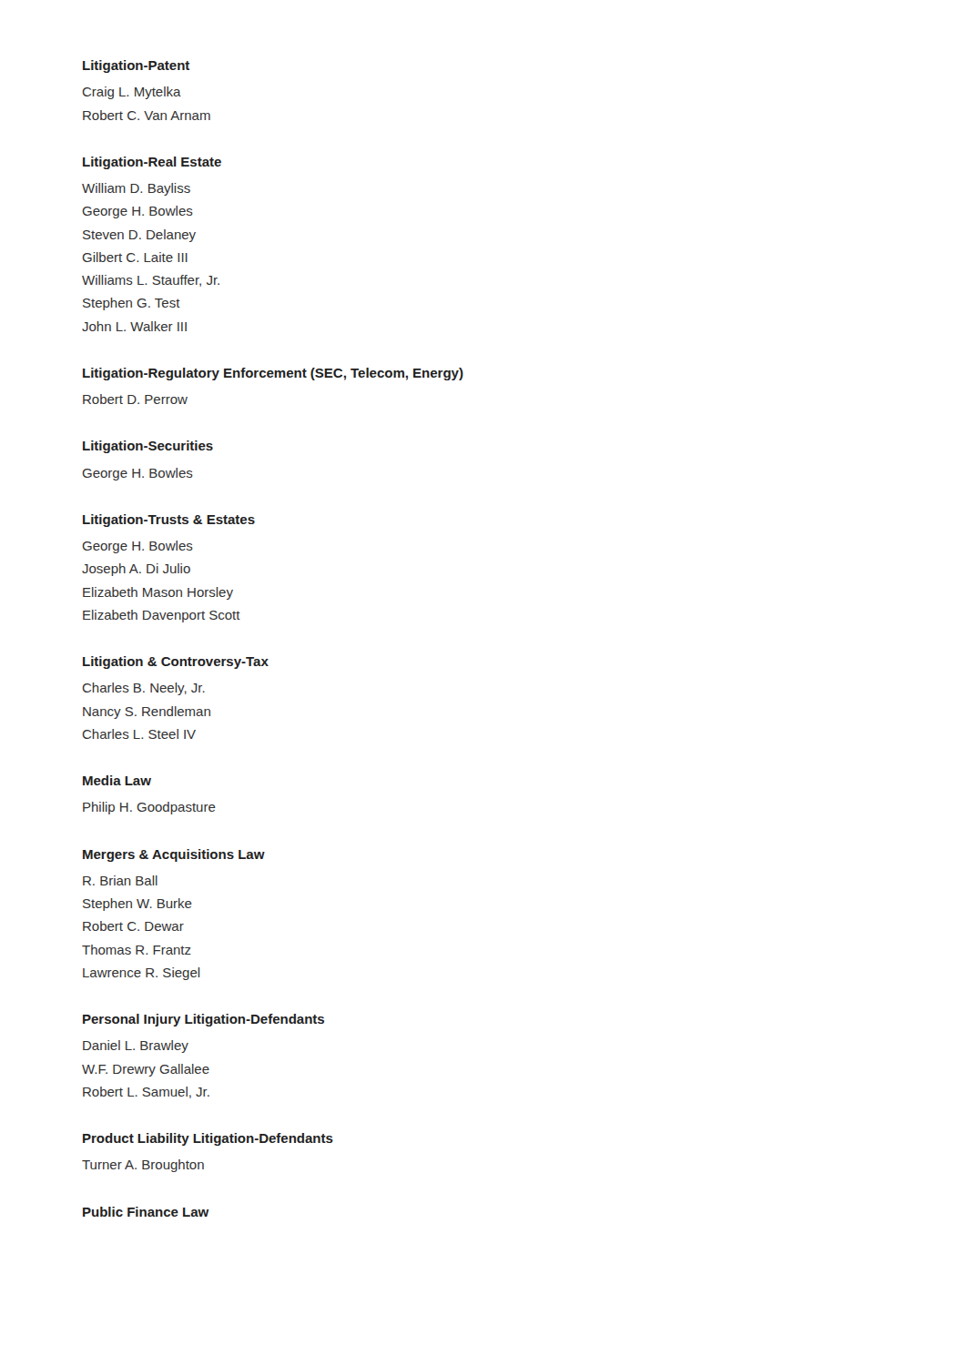Litigation-Patent
Craig L. Mytelka
Robert C. Van Arnam
Litigation-Real Estate
William D. Bayliss
George H. Bowles
Steven D. Delaney
Gilbert C. Laite III
Williams L. Stauffer, Jr.
Stephen G. Test
John L. Walker III
Litigation-Regulatory Enforcement (SEC, Telecom, Energy)
Robert D. Perrow
Litigation-Securities
George H. Bowles
Litigation-Trusts & Estates
George H. Bowles
Joseph A. Di Julio
Elizabeth Mason Horsley
Elizabeth Davenport Scott
Litigation & Controversy-Tax
Charles B. Neely, Jr.
Nancy S. Rendleman
Charles L. Steel IV
Media Law
Philip H. Goodpasture
Mergers & Acquisitions Law
R. Brian Ball
Stephen W. Burke
Robert C. Dewar
Thomas R. Frantz
Lawrence R. Siegel
Personal Injury Litigation-Defendants
Daniel L. Brawley
W.F. Drewry Gallalee
Robert L. Samuel, Jr.
Product Liability Litigation-Defendants
Turner A. Broughton
Public Finance Law